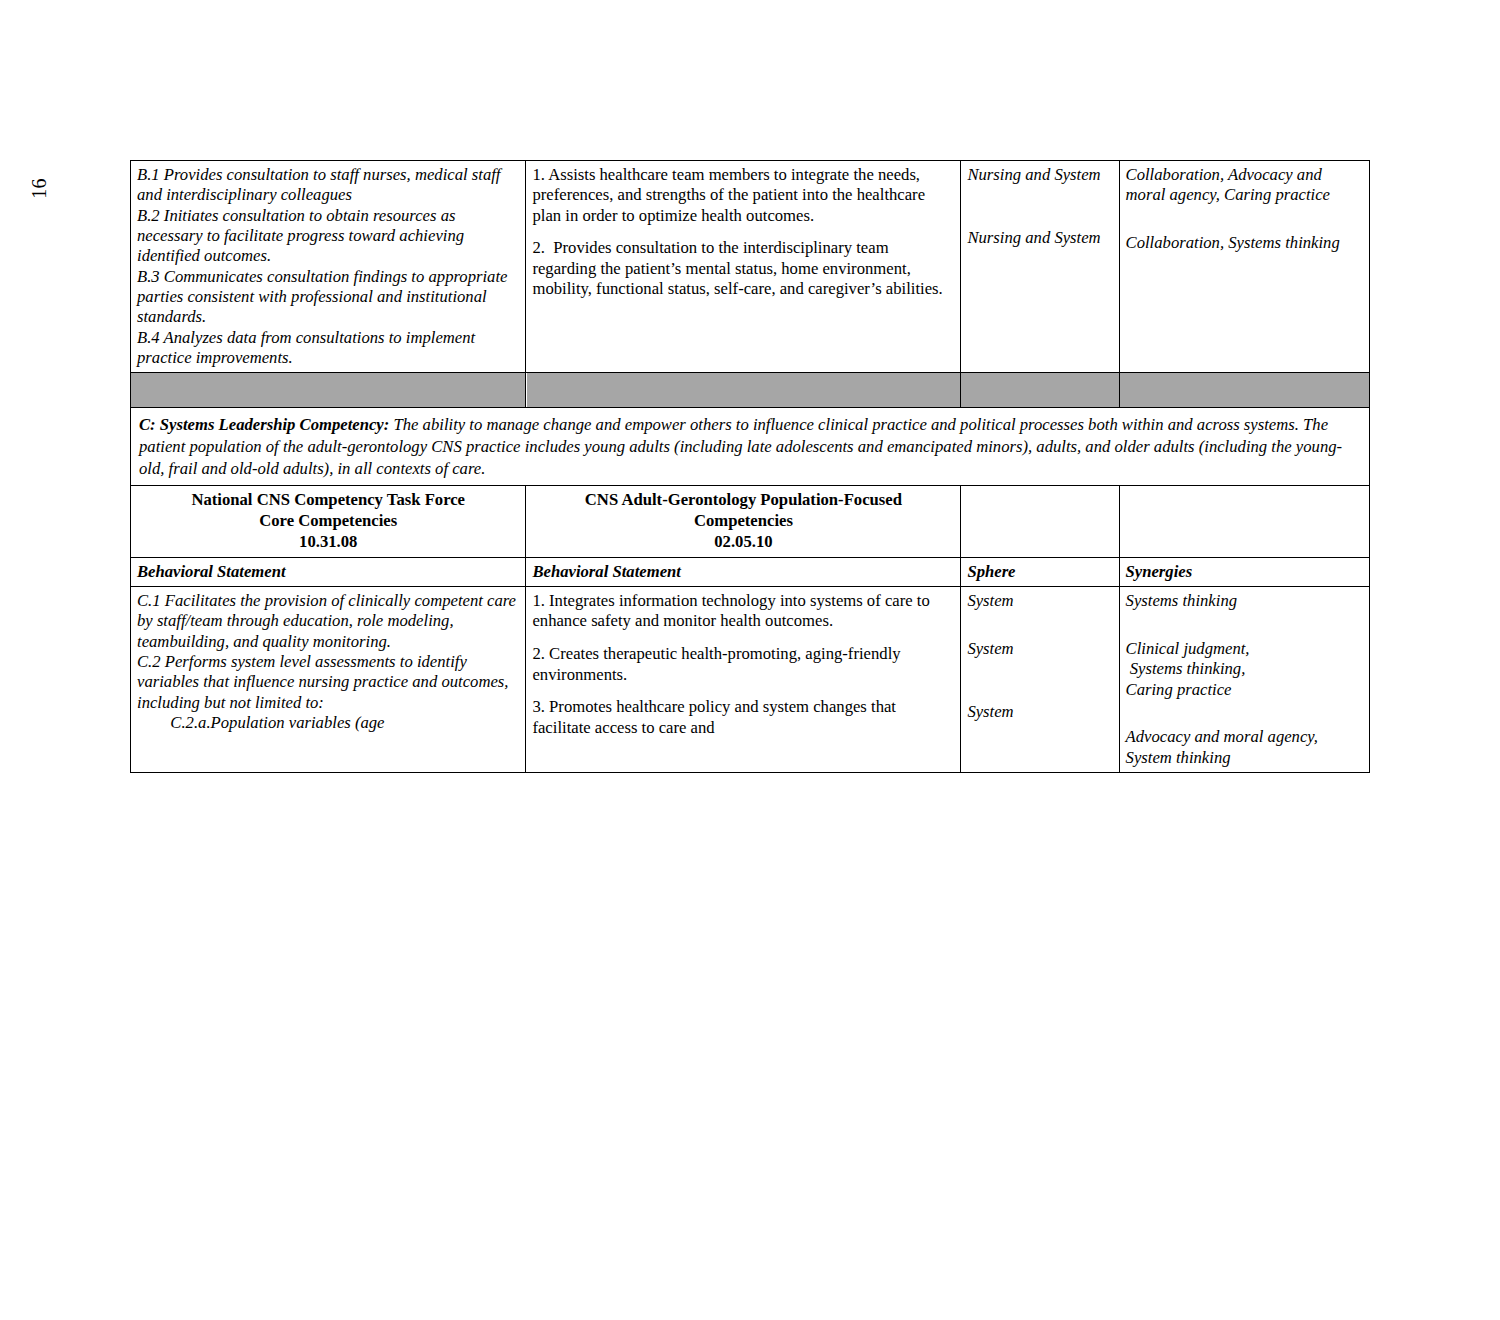16
| B.1 Provides consultation to staff nurses, medical staff and interdisciplinary colleagues B.2 Initiates consultation to obtain resources as necessary to facilitate progress toward achieving identified outcomes. B.3 Communicates consultation findings to appropriate parties consistent with professional and institutional standards. B.4 Analyzes data from consultations to implement practice improvements. | 1. Assists healthcare team members to integrate the needs, preferences, and strengths of the patient into the healthcare plan in order to optimize health outcomes. 2. Provides consultation to the interdisciplinary team regarding the patient’s mental status, home environment, mobility, functional status, self-care, and caregiver’s abilities. | Nursing and System Nursing and System | Collaboration, Advocacy and moral agency, Caring practice Collaboration, Systems thinking |
| C: Systems Leadership Competency: The ability to manage change and empower others to influence clinical practice and political processes both within and across systems. The patient population of the adult-gerontology CNS practice includes young adults (including late adolescents and emancipated minors), adults, and older adults (including the young-old, frail and old-old adults), in all contexts of care. |
| National CNS Competency Task Force Core Competencies 10.31.08 | CNS Adult-Gerontology Population-Focused Competencies 02.05.10 | | |
| Behavioral Statement | Behavioral Statement | Sphere | Synergies |
| C.1 Facilitates the provision of clinically competent care by staff/team through education, role modeling, teambuilding, and quality monitoring. C.2 Performs system level assessments to identify variables that influence nursing practice and outcomes, including but not limited to: C.2.a.Population variables (age | 1. Integrates information technology into systems of care to enhance safety and monitor health outcomes. 2. Creates therapeutic health-promoting, aging-friendly environments. 3. Promotes healthcare policy and system changes that facilitate access to care and | System System System | Systems thinking Clinical judgment, Systems thinking, Caring practice Advocacy and moral agency, System thinking |